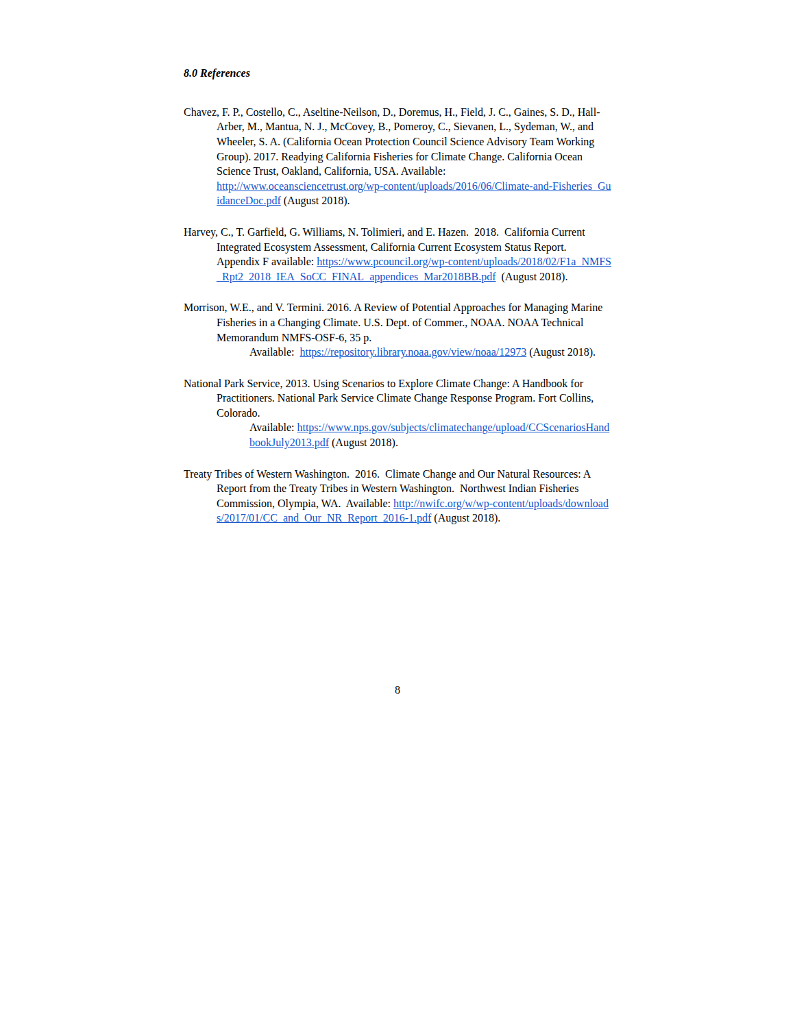8.0 References
Chavez, F. P., Costello, C., Aseltine-Neilson, D., Doremus, H., Field, J. C., Gaines, S. D., Hall-Arber, M., Mantua, N. J., McCovey, B., Pomeroy, C., Sievanen, L., Sydeman, W., and Wheeler, S. A. (California Ocean Protection Council Science Advisory Team Working Group). 2017. Readying California Fisheries for Climate Change. California Ocean Science Trust, Oakland, California, USA. Available: http://www.oceansciencetrust.org/wp-content/uploads/2016/06/Climate-and-Fisheries_GuidanceDoc.pdf (August 2018).
Harvey, C., T. Garfield, G. Williams, N. Tolimieri, and E. Hazen. 2018. California Current Integrated Ecosystem Assessment, California Current Ecosystem Status Report. Appendix F available: https://www.pcouncil.org/wp-content/uploads/2018/02/F1a_NMFS_Rpt2_2018_IEA_SoCC_FINAL_appendices_Mar2018BB.pdf (August 2018).
Morrison, W.E., and V. Termini. 2016. A Review of Potential Approaches for Managing Marine Fisheries in a Changing Climate. U.S. Dept. of Commer., NOAA. NOAA Technical Memorandum NMFS-OSF-6, 35 p. Available: https://repository.library.noaa.gov/view/noaa/12973 (August 2018).
National Park Service, 2013. Using Scenarios to Explore Climate Change: A Handbook for Practitioners. National Park Service Climate Change Response Program. Fort Collins, Colorado. Available: https://www.nps.gov/subjects/climatechange/upload/CCScenariosHandbookJuly2013.pdf (August 2018).
Treaty Tribes of Western Washington. 2016. Climate Change and Our Natural Resources: A Report from the Treaty Tribes in Western Washington. Northwest Indian Fisheries Commission, Olympia, WA. Available: http://nwifc.org/w/wp-content/uploads/downloads/2017/01/CC_and_Our_NR_Report_2016-1.pdf (August 2018).
8